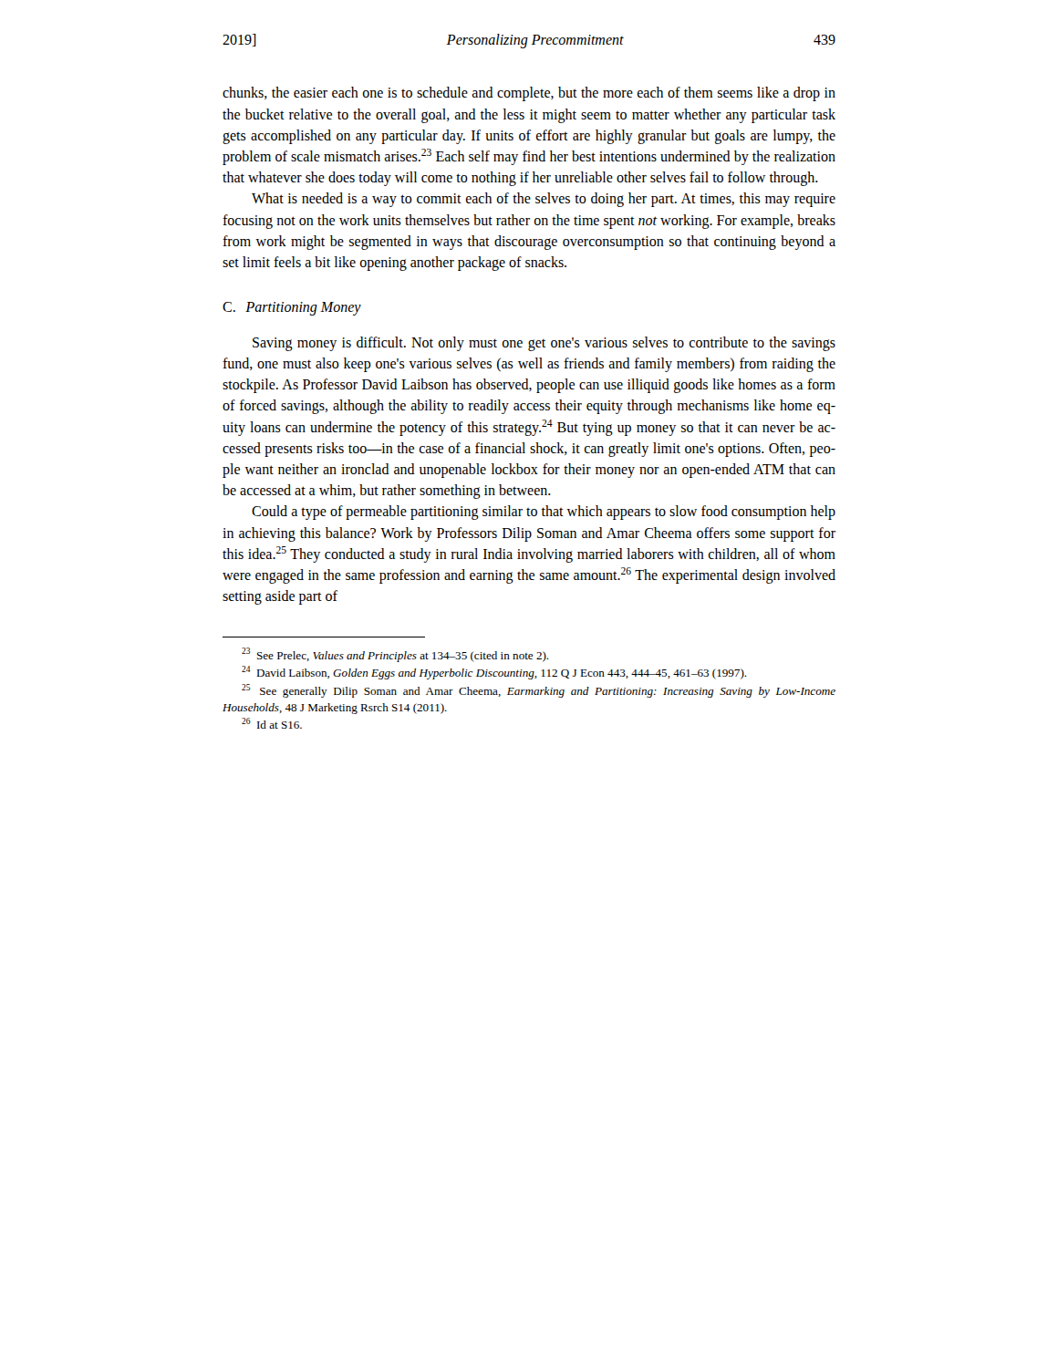2019] Personalizing Precommitment 439
chunks, the easier each one is to schedule and complete, but the more each of them seems like a drop in the bucket relative to the overall goal, and the less it might seem to matter whether any particular task gets accomplished on any particular day. If units of effort are highly granular but goals are lumpy, the problem of scale mismatch arises.23 Each self may find her best intentions undermined by the realization that whatever she does today will come to nothing if her unreliable other selves fail to follow through.
What is needed is a way to commit each of the selves to doing her part. At times, this may require focusing not on the work units themselves but rather on the time spent not working. For example, breaks from work might be segmented in ways that discourage overconsumption so that continuing beyond a set limit feels a bit like opening another package of snacks.
C. Partitioning Money
Saving money is difficult. Not only must one get one's various selves to contribute to the savings fund, one must also keep one's various selves (as well as friends and family members) from raiding the stockpile. As Professor David Laibson has observed, people can use illiquid goods like homes as a form of forced savings, although the ability to readily access their equity through mechanisms like home equity loans can undermine the potency of this strategy.24 But tying up money so that it can never be accessed presents risks too—in the case of a financial shock, it can greatly limit one's options. Often, people want neither an ironclad and unopenable lockbox for their money nor an open-ended ATM that can be accessed at a whim, but rather something in between.
Could a type of permeable partitioning similar to that which appears to slow food consumption help in achieving this balance? Work by Professors Dilip Soman and Amar Cheema offers some support for this idea.25 They conducted a study in rural India involving married laborers with children, all of whom were engaged in the same profession and earning the same amount.26 The experimental design involved setting aside part of
23 See Prelec, Values and Principles at 134–35 (cited in note 2).
24 David Laibson, Golden Eggs and Hyperbolic Discounting, 112 Q J Econ 443, 444–45, 461–63 (1997).
25 See generally Dilip Soman and Amar Cheema, Earmarking and Partitioning: Increasing Saving by Low-Income Households, 48 J Marketing Rsrch S14 (2011).
26 Id at S16.